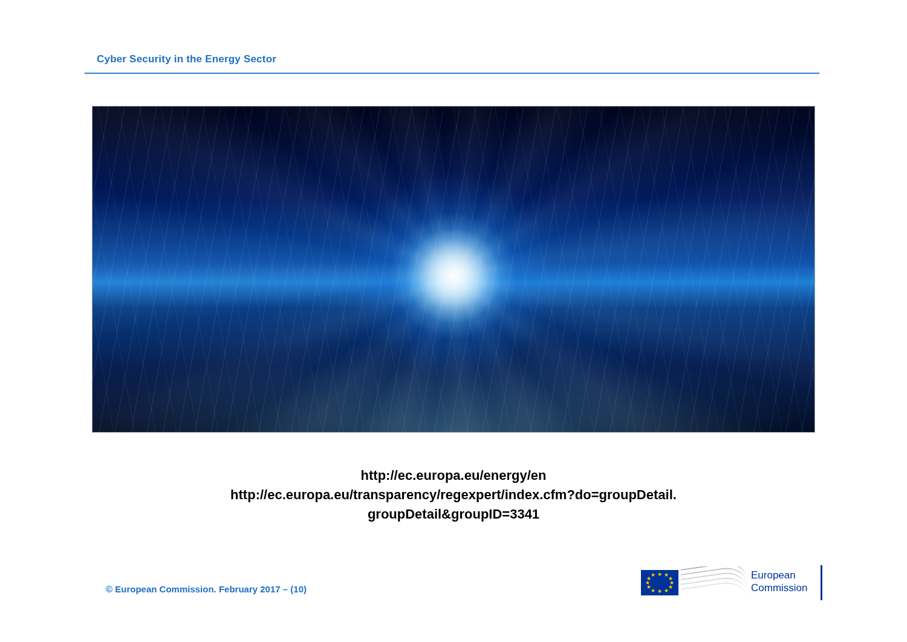Cyber Security in the Energy Sector
http://ec.europa.eu/energy/en
http://ec.europa.eu/transparency/regexpert/index.cfm?do=groupDetail.
groupDetail&groupID=3341
© European Commission. February 2017 – (10)
★ ★ ★ ★ ★ ★ ★ ★ ★ ★ ★ ★
European
Commission